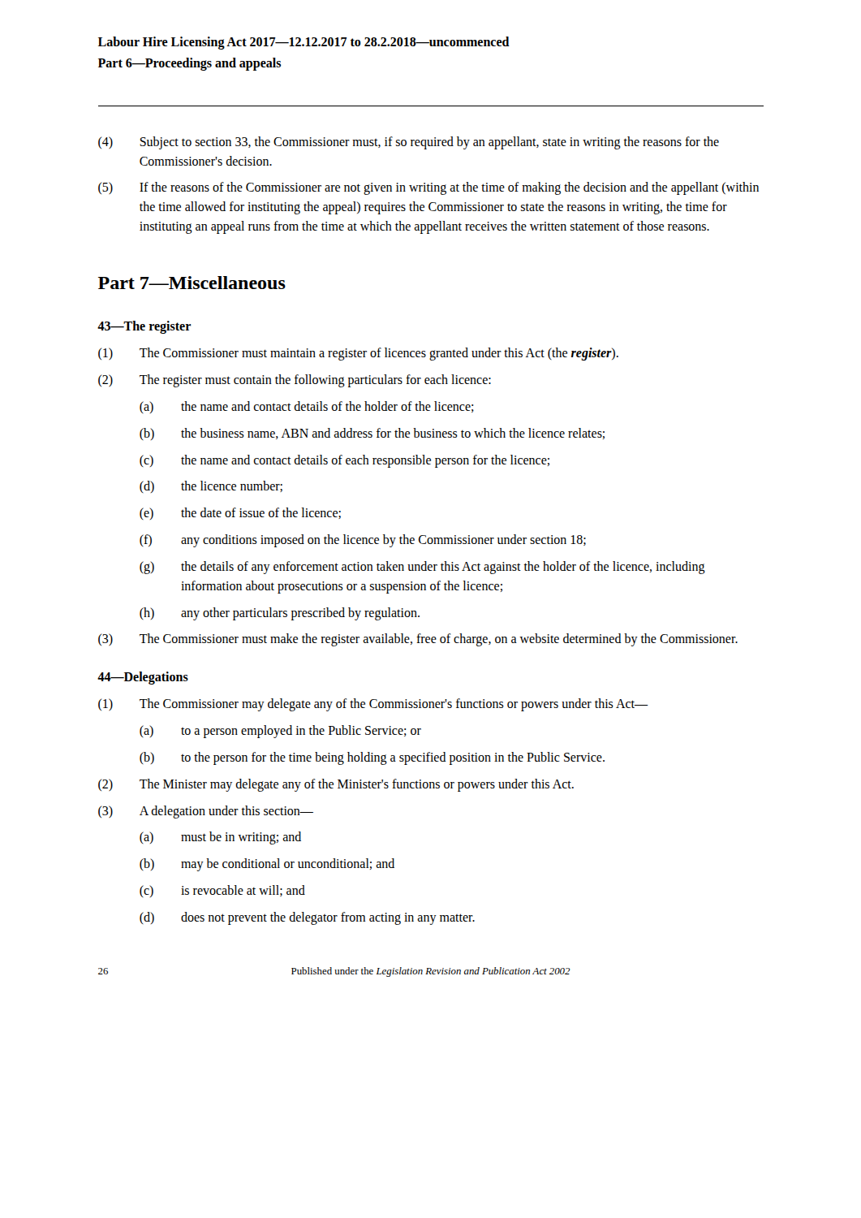Labour Hire Licensing Act 2017—12.12.2017 to 28.2.2018—uncommenced
Part 6—Proceedings and appeals
(4) Subject to section 33, the Commissioner must, if so required by an appellant, state in writing the reasons for the Commissioner's decision.
(5) If the reasons of the Commissioner are not given in writing at the time of making the decision and the appellant (within the time allowed for instituting the appeal) requires the Commissioner to state the reasons in writing, the time for instituting an appeal runs from the time at which the appellant receives the written statement of those reasons.
Part 7—Miscellaneous
43—The register
(1) The Commissioner must maintain a register of licences granted under this Act (the register).
(2) The register must contain the following particulars for each licence:
(a) the name and contact details of the holder of the licence;
(b) the business name, ABN and address for the business to which the licence relates;
(c) the name and contact details of each responsible person for the licence;
(d) the licence number;
(e) the date of issue of the licence;
(f) any conditions imposed on the licence by the Commissioner under section 18;
(g) the details of any enforcement action taken under this Act against the holder of the licence, including information about prosecutions or a suspension of the licence;
(h) any other particulars prescribed by regulation.
(3) The Commissioner must make the register available, free of charge, on a website determined by the Commissioner.
44—Delegations
(1) The Commissioner may delegate any of the Commissioner's functions or powers under this Act—
(a) to a person employed in the Public Service; or
(b) to the person for the time being holding a specified position in the Public Service.
(2) The Minister may delegate any of the Minister's functions or powers under this Act.
(3) A delegation under this section—
(a) must be in writing; and
(b) may be conditional or unconditional; and
(c) is revocable at will; and
(d) does not prevent the delegator from acting in any matter.
26 Published under the Legislation Revision and Publication Act 2002